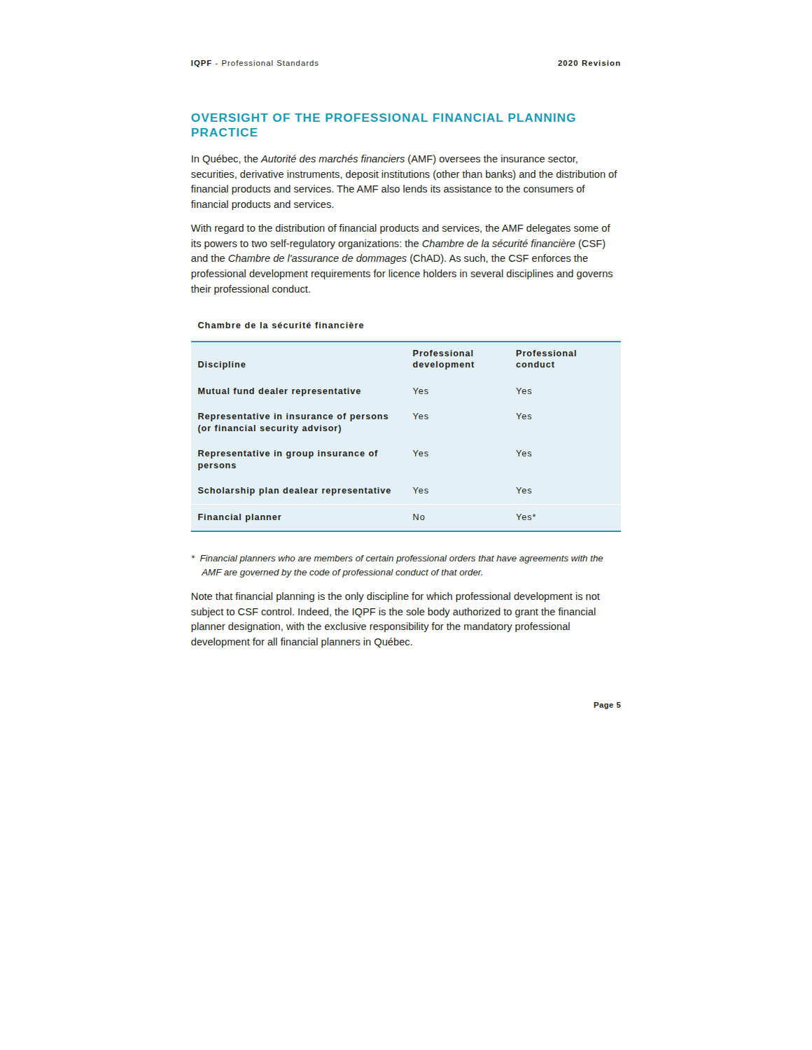IQPF - Professional Standards
2020 Revision
OVERSIGHT OF THE PROFESSIONAL FINANCIAL PLANNING PRACTICE
In Québec, the Autorité des marchés financiers (AMF) oversees the insurance sector, securities, derivative instruments, deposit institutions (other than banks) and the distribution of financial products and services. The AMF also lends its assistance to the consumers of financial products and services.
With regard to the distribution of financial products and services, the AMF delegates some of its powers to two self-regulatory organizations: the Chambre de la sécurité financière (CSF) and the Chambre de l'assurance de dommages (ChAD). As such, the CSF enforces the professional development requirements for licence holders in several disciplines and governs their professional conduct.
Chambre de la sécurité financière
| Discipline | Professional development | Professional conduct |
| --- | --- | --- |
| Mutual fund dealer representative | Yes | Yes |
| Representative in insurance of persons (or financial security advisor) | Yes | Yes |
| Representative in group insurance of persons | Yes | Yes |
| Scholarship plan dealear representative | Yes | Yes |
| Financial planner | No | Yes* |
* Financial planners who are members of certain professional orders that have agreements with the AMF are governed by the code of professional conduct of that order.
Note that financial planning is the only discipline for which professional development is not subject to CSF control. Indeed, the IQPF is the sole body authorized to grant the financial planner designation, with the exclusive responsibility for the mandatory professional development for all financial planners in Québec.
Page 5